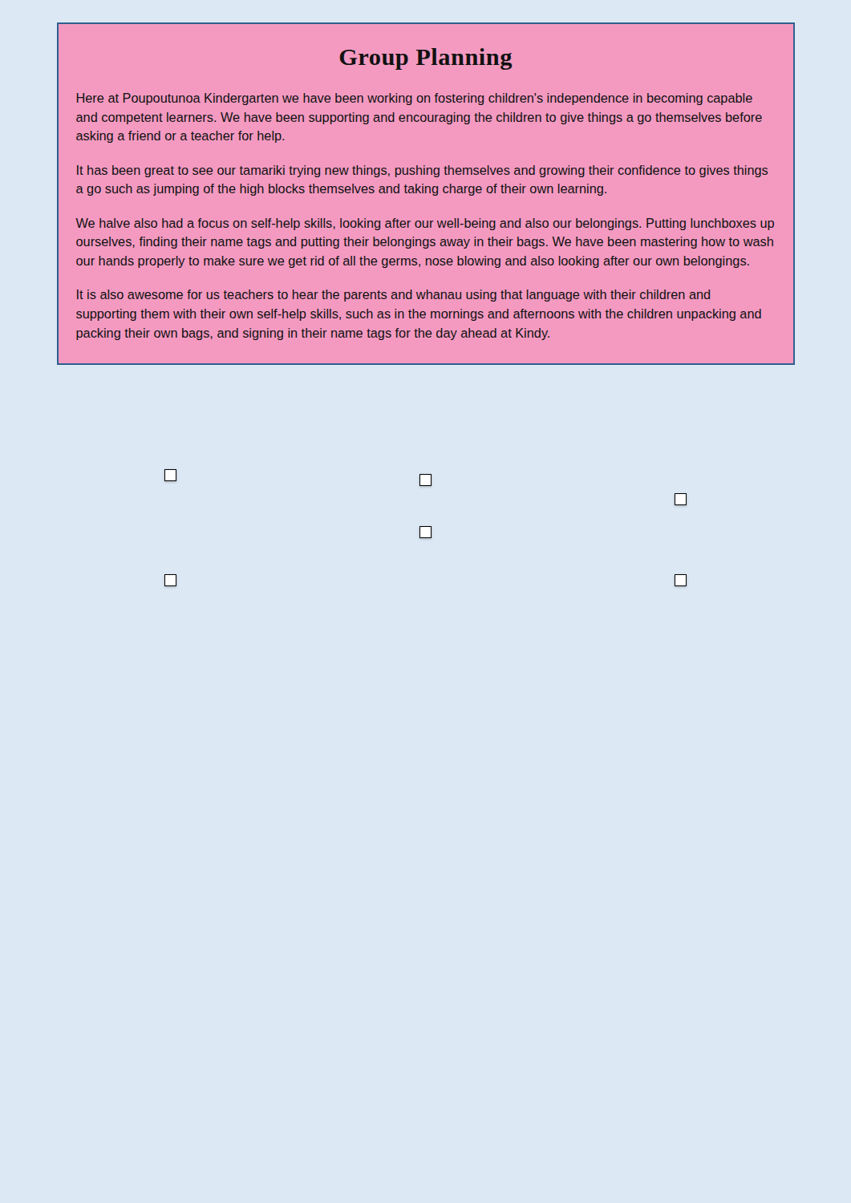Group Planning
Here at Poupoutunoa Kindergarten we have been working on fostering children's independence in becoming capable and competent learners. We have been supporting and encouraging the children to give things a go themselves before asking a friend or a teacher for help.
It has been great to see our tamariki trying new things, pushing themselves and growing their confidence to gives things a go such as jumping of the high blocks themselves and taking charge of their own learning.
We halve also had a focus on self-help skills, looking after our well-being and also our belongings. Putting lunchboxes up ourselves, finding their name tags and putting their belongings away in their bags. We have been mastering how to wash our hands properly to make sure we get rid of all the germs, nose blowing and also looking after our own belongings.
It is also awesome for us teachers to hear the parents and whanau using that language with their children and supporting them with their own self-help skills, such as in the mornings and afternoons with the children unpacking and packing their own bags, and signing in their name tags for the day ahead at Kindy.